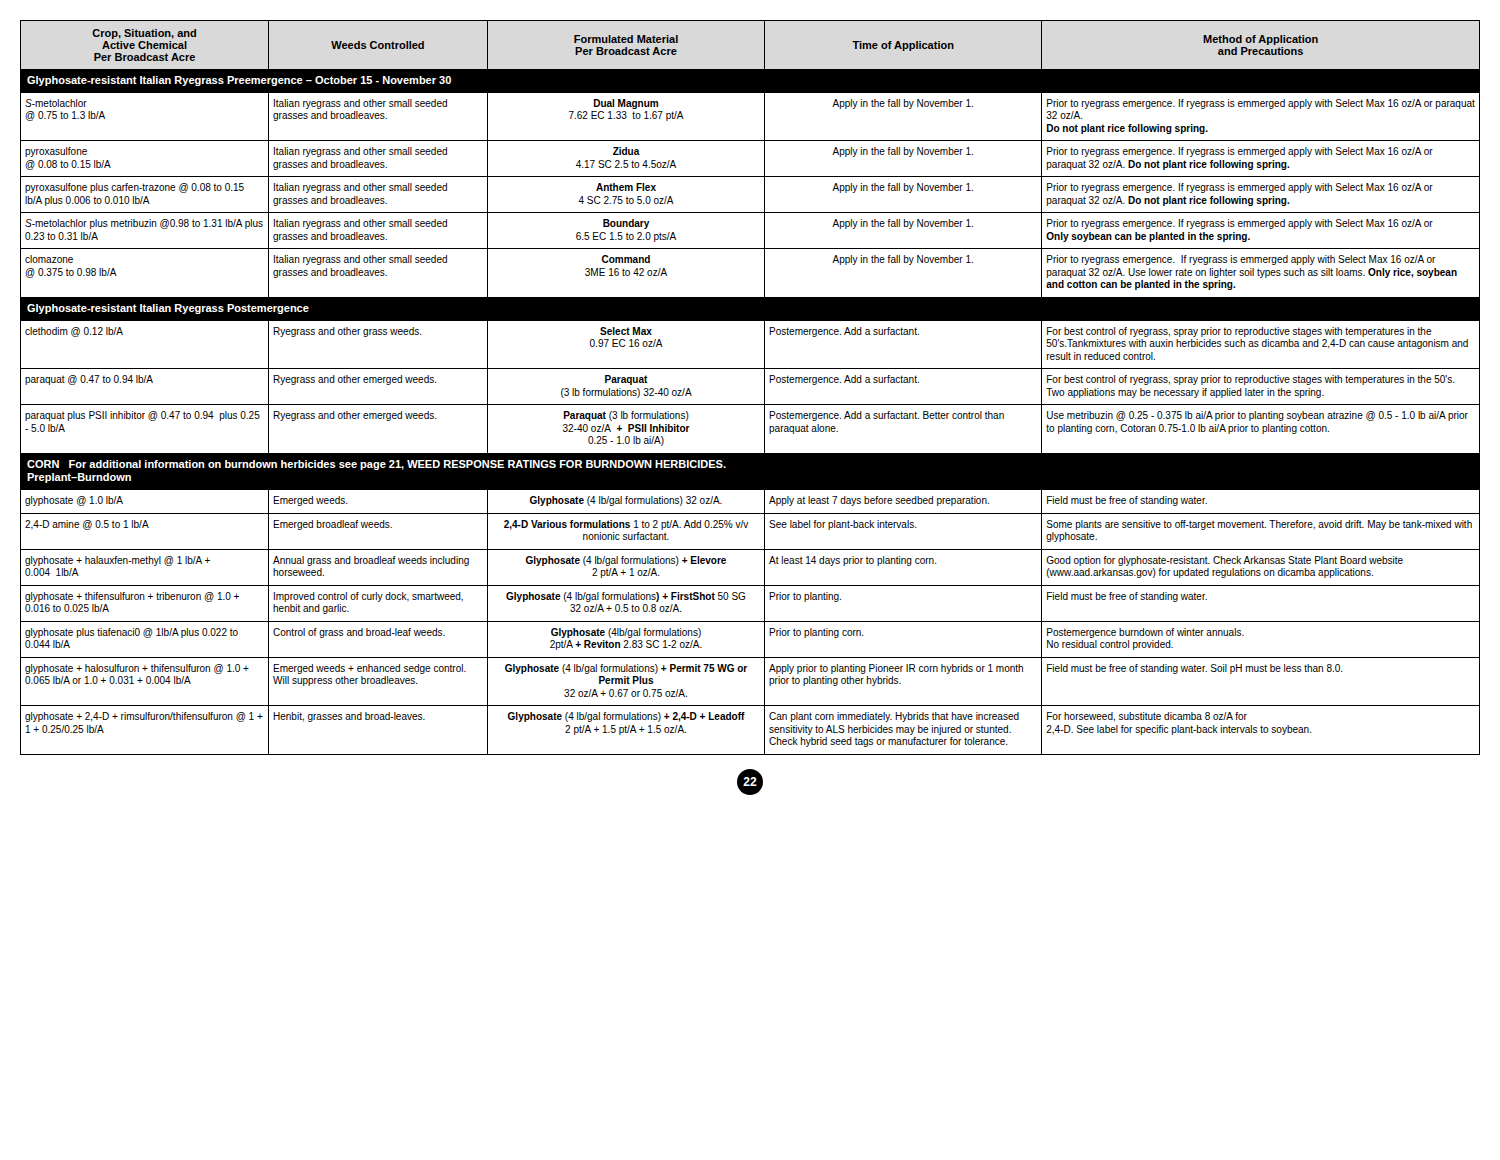| Crop, Situation, and Active Chemical Per Broadcast Acre | Weeds Controlled | Formulated Material Per Broadcast Acre | Time of Application | Method of Application and Precautions |
| --- | --- | --- | --- | --- |
| Glyphosate-resistant Italian Ryegrass Preemergence – October 15 - November 30 |
| S -metolachlor @ 0.75 to 1.3 lb/A | Italian ryegrass and other small seeded grasses and broadleaves. | Dual Magnum 7.62 EC 1.33 to 1.67 pt/A | Apply in the fall by November 1. | Prior to ryegrass emergence. If ryegrass is emmerged apply with Select Max 16 oz/A or paraquat 32 oz/A. Do not plant rice following spring. |
| pyroxasulfone @ 0.08 to 0.15 lb/A | Italian ryegrass and other small seeded grasses and broadleaves. | Zidua 4.17 SC 2.5 to 4.5oz/A | Apply in the fall by November 1. | Prior to ryegrass emergence. If ryegrass is emmerged apply with Select Max 16 oz/A or paraquat 32 oz/A. Do not plant rice following spring. |
| pyroxasulfone plus carfen-trazone @ 0.08 to 0.15 lb/A plus 0.006 to 0.010 lb/A | Italian ryegrass and other small seeded grasses and broadleaves. | Anthem Flex 4 SC 2.75 to 5.0 oz/A | Apply in the fall by November 1. | Prior to ryegrass emergence. If ryegrass is emmerged apply with Select Max 16 oz/A or paraquat 32 oz/A. Do not plant rice following spring. |
| S -metolachlor plus metribuzin @0.98 to 1.31 lb/A plus 0.23 to 0.31 lb/A | Italian ryegrass and other small seeded grasses and broadleaves. | Boundary 6.5 EC 1.5 to 2.0 pts/A | Apply in the fall by November 1. | Prior to ryegrass emergence. If ryegrass is emmerged apply with Select Max 16 oz/A or Only soybean can be planted in the spring. |
| clomazone @ 0.375 to 0.98 lb/A | Italian ryegrass and other small seeded grasses and broadleaves. | Command 3ME 16 to 42 oz/A | Apply in the fall by November 1. | Prior to ryegrass emergence. If ryegrass is emmerged apply with Select Max 16 oz/A or paraquat 32 oz/A. Use lower rate on lighter soil types such as silt loams. Only rice, soybean and cotton can be planted in the spring. |
| Glyphosate-resistant Italian Ryegrass Postemergence |
| clethodim @ 0.12 lb/A | Ryegrass and other grass weeds. | Select Max 0.97 EC 16 oz/A | Postemergence. Add a surfactant. | For best control of ryegrass, spray prior to reproductive stages with temperatures in the 50's.Tankmixtures with auxin herbicides such as dicamba and 2,4-D can cause antagonism and result in reduced control. |
| paraquat @ 0.47 to 0.94 lb/A | Ryegrass and other emerged weeds. | Paraquat (3 lb formulations) 32-40 oz/A | Postemergence. Add a surfactant. | For best control of ryegrass, spray prior to reproductive stages with temperatures in the 50's. Two appliations may be necessary if applied later in the spring. |
| paraquat plus PSII inhibitor @ 0.47 to 0.94 plus 0.25 - 5.0 lb/A | Ryegrass and other emerged weeds. | Paraquat (3 lb formulations) 32-40 oz/A + PSII Inhibitor 0.25 - 1.0 lb ai/A) | Postemergence. Add a surfactant. Better control than paraquat alone. | Use metribuzin @ 0.25 - 0.375 lb ai/A prior to planting soybean atrazine @ 0.5 - 1.0 lb ai/A prior to planting corn, Cotoran 0.75-1.0 lb ai/A prior to planting cotton. |
| CORN For additional information on burndown herbicides see page 21, WEED RESPONSE RATINGS FOR BURNDOWN HERBICIDES. Preplant–Burndown |
| glyphosate @ 1.0 lb/A | Emerged weeds. | Glyphosate (4 lb/gal formulations) 32 oz/A. | Apply at least 7 days before seedbed preparation. | Field must be free of standing water. |
| 2,4-D amine @ 0.5 to 1 lb/A | Emerged broadleaf weeds. | 2,4-D Various formulations 1 to 2 pt/A. Add 0.25% v/v nonionic surfactant. | See label for plant-back intervals. | Some plants are sensitive to off-target movement. Therefore, avoid drift. May be tank-mixed with glyphosate. |
| glyphosate + halauxfen-methyl @ 1 lb/A + 0.004 1lb/A | Annual grass and broadleaf weeds including horseweed. | Glyphosate (4 lb/gal formulations) + Elevore 2 pt/A + 1 oz/A. | At least 14 days prior to planting corn. | Good option for glyphosate-resistant. Check Arkansas State Plant Board website (www.aad.arkansas.gov) for updated regulations on dicamba applications. |
| glyphosate + thifensulfuron + tribenuron @ 1.0 + 0.016 to 0.025 lb/A | Improved control of curly dock, smartweed, henbit and garlic. | Glyphosate (4 lb/gal formulations ) + FirstShot 50 SG 32 oz/A + 0.5 to 0.8 oz/A. | Prior to planting. | Field must be free of standing water. |
| glyphosate plus tiafenaci0 @ 1lb/A plus 0.022 to 0.044 lb/A | Control of grass and broad-leaf weeds. | Glyphosate (4lb/gal formulations) 2pt/A + Reviton 2.83 SC 1-2 oz/A. | Prior to planting corn. | Postemergence burndown of winter annuals. No residual control provided. |
| glyphosate + halosulfuron + thifensulfuron @ 1.0 + 0.065 lb/A or 1.0 + 0.031 + 0.004 lb/A | Emerged weeds + enhanced sedge control. Will suppress other broadleaves. | Glyphosate (4 lb/gal formulations) + Permit 75 WG or Permit Plus 32 oz/A + 0.67 or 0.75 oz/A. | Apply prior to planting Pioneer IR corn hybrids or 1 month prior to planting other hybrids. | Field must be free of standing water. Soil pH must be less than 8.0. |
| glyphosate + 2,4-D + rimsulfuron/thifensulfuron @ 1 + 1 + 0.25/0.25 lb/A | Henbit, grasses and broad-leaves. | Glyphosate (4 lb/gal formulations) + 2,4-D + Leadoff 2 pt/A + 1.5 pt/A + 1.5 oz/A. | Can plant corn immediately. Hybrids that have increased sensitivity to ALS herbicides may be injured or stunted. Check hybrid seed tags or manufacturer for tolerance. | For horseweed, substitute dicamba 8 oz/A for 2,4-D. See label for specific plant-back intervals to soybean. |
22